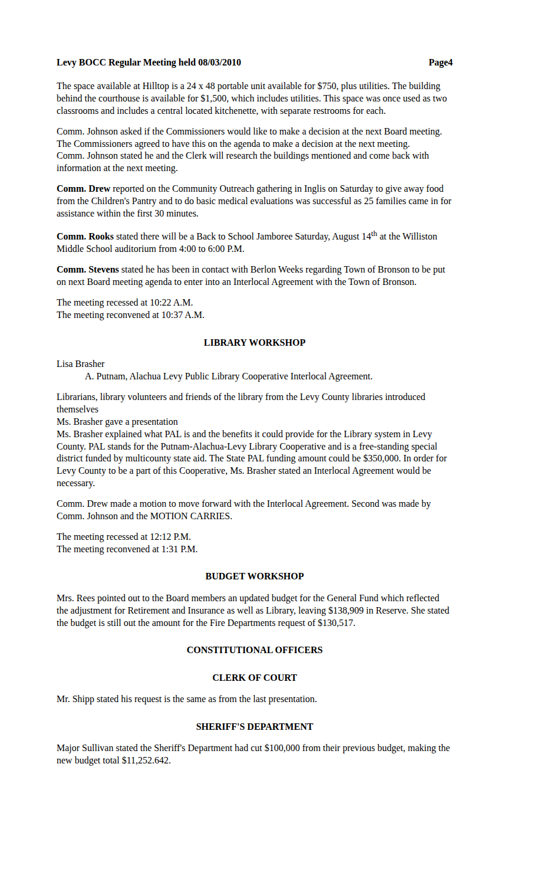Levy BOCC Regular Meeting held 08/03/2010 Page4
The space available at Hilltop is a 24 x 48 portable unit available for $750, plus utilities. The building behind the courthouse is available for $1,500, which includes utilities. This space was once used as two classrooms and includes a central located kitchenette, with separate restrooms for each.
Comm. Johnson asked if the Commissioners would like to make a decision at the next Board meeting. The Commissioners agreed to have this on the agenda to make a decision at the next meeting.
Comm. Johnson stated he and the Clerk will research the buildings mentioned and come back with information at the next meeting.
Comm. Drew reported on the Community Outreach gathering in Inglis on Saturday to give away food from the Children's Pantry and to do basic medical evaluations was successful as 25 families came in for assistance within the first 30 minutes.
Comm. Rooks stated there will be a Back to School Jamboree Saturday, August 14th at the Williston Middle School auditorium from 4:00 to 6:00 P.M.
Comm. Stevens stated he has been in contact with Berlon Weeks regarding Town of Bronson to be put on next Board meeting agenda to enter into an Interlocal Agreement with the Town of Bronson.
The meeting recessed at 10:22 A.M.
The meeting reconvened at 10:37 A.M.
Library Workshop
Lisa Brasher
A. Putnam, Alachua Levy Public Library Cooperative Interlocal Agreement.
Librarians, library volunteers and friends of the library from the Levy County libraries introduced themselves
Ms. Brasher gave a presentation
Ms. Brasher explained what PAL is and the benefits it could provide for the Library system in Levy County. PAL stands for the Putnam-Alachua-Levy Library Cooperative and is a free-standing special district funded by multicounty state aid. The State PAL funding amount could be $350,000. In order for Levy County to be a part of this Cooperative, Ms. Brasher stated an Interlocal Agreement would be necessary.
Comm. Drew made a motion to move forward with the Interlocal Agreement. Second was made by Comm. Johnson and the MOTION CARRIES.
The meeting recessed at 12:12 P.M.
The meeting reconvened at 1:31 P.M.
Budget Workshop
Mrs. Rees pointed out to the Board members an updated budget for the General Fund which reflected the adjustment for Retirement and Insurance as well as Library, leaving $138,909 in Reserve. She stated the budget is still out the amount for the Fire Departments request of $130,517.
Constitutional Officers
Clerk of Court
Mr. Shipp stated his request is the same as from the last presentation.
Sheriff's Department
Major Sullivan stated the Sheriff's Department had cut $100,000 from their previous budget, making the new budget total $11,252.642.